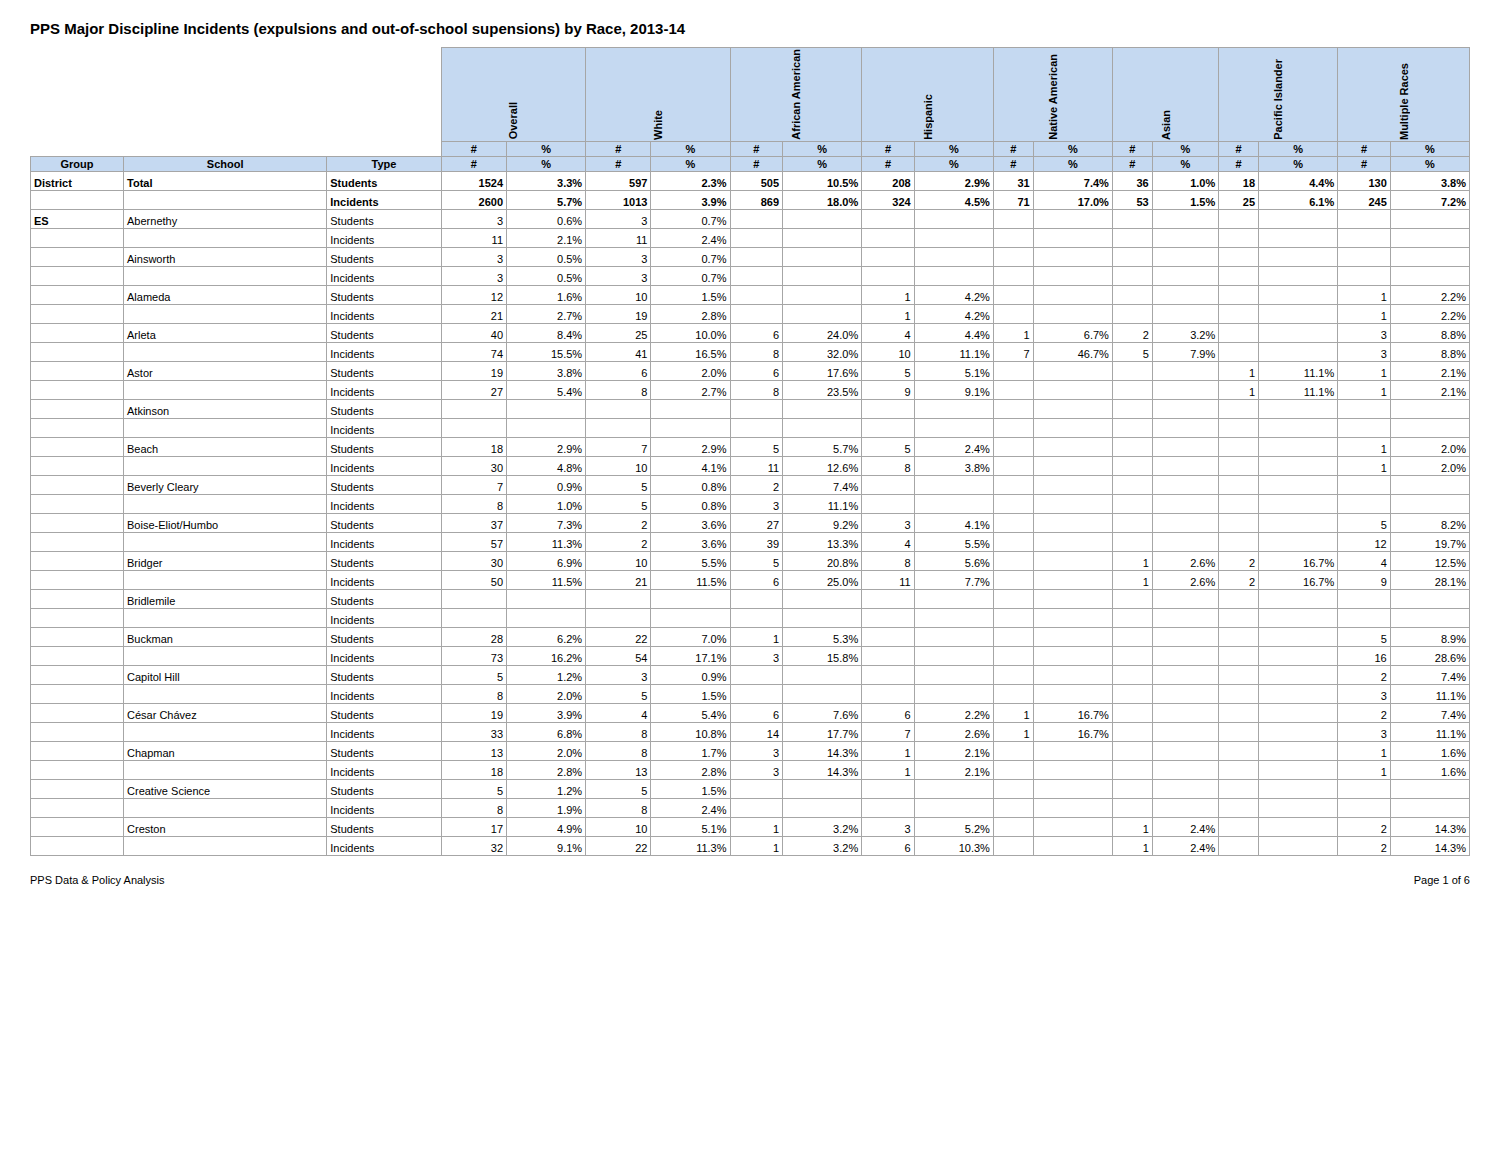PPS Major Discipline Incidents (expulsions and out-of-school supensions) by Race, 2013-14
| | | | Overall | White | African American | Hispanic | Native American | Asian | Pacific Islander | Multiple Races |
| --- | --- | --- | --- | --- | --- | --- | --- | --- | --- | --- |
| # | % | # | % | # | % | # | % | # | % | # | % | # | % | # | % |
| Group | School | Type | # | % | # | % | # | % | # | % | # | % | # | % | # | % | # | % |
| District | Total | Students | 1524 | 3.3% | 597 | 2.3% | 505 | 10.5% | 208 | 2.9% | 31 | 7.4% | 36 | 1.0% | 18 | 4.4% | 130 | 3.8% |
| | | Incidents | 2600 | 5.7% | 1013 | 3.9% | 869 | 18.0% | 324 | 4.5% | 71 | 17.0% | 53 | 1.5% | 25 | 6.1% | 245 | 7.2% |
| ES | Abernethy | Students | 3 | 0.6% | 3 | 0.7% | | | | | | | | | | | | |
| | | Incidents | 11 | 2.1% | 11 | 2.4% | | | | | | | | | | | | |
| | Ainsworth | Students | 3 | 0.5% | 3 | 0.7% | | | | | | | | | | | | |
| | | Incidents | 3 | 0.5% | 3 | 0.7% | | | | | | | | | | | | |
| | Alameda | Students | 12 | 1.6% | 10 | 1.5% | | | 1 | 4.2% | | | | | | | 1 | 2.2% |
| | | Incidents | 21 | 2.7% | 19 | 2.8% | | | 1 | 4.2% | | | | | | | 1 | 2.2% |
| | Arleta | Students | 40 | 8.4% | 25 | 10.0% | 6 | 24.0% | 4 | 4.4% | 1 | 6.7% | 2 | 3.2% | | | 3 | 8.8% |
| | | Incidents | 74 | 15.5% | 41 | 16.5% | 8 | 32.0% | 10 | 11.1% | 7 | 46.7% | 5 | 7.9% | | | 3 | 8.8% |
| | Astor | Students | 19 | 3.8% | 6 | 2.0% | 6 | 17.6% | 5 | 5.1% | | | | | 1 | 11.1% | 1 | 2.1% |
| | | Incidents | 27 | 5.4% | 8 | 2.7% | 8 | 23.5% | 9 | 9.1% | | | | | 1 | 11.1% | 1 | 2.1% |
| | Atkinson | Students | | | | | | | | | | | | | | | | |
| | | Incidents | | | | | | | | | | | | | | | | |
| | Beach | Students | 18 | 2.9% | 7 | 2.9% | 5 | 5.7% | 5 | 2.4% | | | | | | | 1 | 2.0% |
| | | Incidents | 30 | 4.8% | 10 | 4.1% | 11 | 12.6% | 8 | 3.8% | | | | | | | 1 | 2.0% |
| | Beverly Cleary | Students | 7 | 0.9% | 5 | 0.8% | 2 | 7.4% | | | | | | | | | | |
| | | Incidents | 8 | 1.0% | 5 | 0.8% | 3 | 11.1% | | | | | | | | | | |
| | Boise-Eliot/Humbo | Students | 37 | 7.3% | 2 | 3.6% | 27 | 9.2% | 3 | 4.1% | | | | | | | 5 | 8.2% |
| | | Incidents | 57 | 11.3% | 2 | 3.6% | 39 | 13.3% | 4 | 5.5% | | | | | | | 12 | 19.7% |
| | Bridger | Students | 30 | 6.9% | 10 | 5.5% | 5 | 20.8% | 8 | 5.6% | | | 1 | 2.6% | 2 | 16.7% | 4 | 12.5% |
| | | Incidents | 50 | 11.5% | 21 | 11.5% | 6 | 25.0% | 11 | 7.7% | | | 1 | 2.6% | 2 | 16.7% | 9 | 28.1% |
| | Bridlemile | Students | | | | | | | | | | | | | | | | |
| | | Incidents | | | | | | | | | | | | | | | | |
| | Buckman | Students | 28 | 6.2% | 22 | 7.0% | 1 | 5.3% | | | | | | | | | 5 | 8.9% |
| | | Incidents | 73 | 16.2% | 54 | 17.1% | 3 | 15.8% | | | | | | | | | 16 | 28.6% |
| | Capitol Hill | Students | 5 | 1.2% | 3 | 0.9% | | | | | | | | | | | 2 | 7.4% |
| | | Incidents | 8 | 2.0% | 5 | 1.5% | | | | | | | | | | | 3 | 11.1% |
| | César Chávez | Students | 19 | 3.9% | 4 | 5.4% | 6 | 7.6% | 6 | 2.2% | 1 | 16.7% | | | | | 2 | 7.4% |
| | | Incidents | 33 | 6.8% | 8 | 10.8% | 14 | 17.7% | 7 | 2.6% | 1 | 16.7% | | | | | 3 | 11.1% |
| | Chapman | Students | 13 | 2.0% | 8 | 1.7% | 3 | 14.3% | 1 | 2.1% | | | | | | | 1 | 1.6% |
| | | Incidents | 18 | 2.8% | 13 | 2.8% | 3 | 14.3% | 1 | 2.1% | | | | | | | 1 | 1.6% |
| | Creative Science | Students | 5 | 1.2% | 5 | 1.5% | | | | | | | | | | | | |
| | | Incidents | 8 | 1.9% | 8 | 2.4% | | | | | | | | | | | | |
| | Creston | Students | 17 | 4.9% | 10 | 5.1% | 1 | 3.2% | 3 | 5.2% | | | 1 | 2.4% | | | 2 | 14.3% |
| | | Incidents | 32 | 9.1% | 22 | 11.3% | 1 | 3.2% | 6 | 10.3% | | | 1 | 2.4% | | | 2 | 14.3% |
PPS Data & Policy Analysis
Page 1 of 6